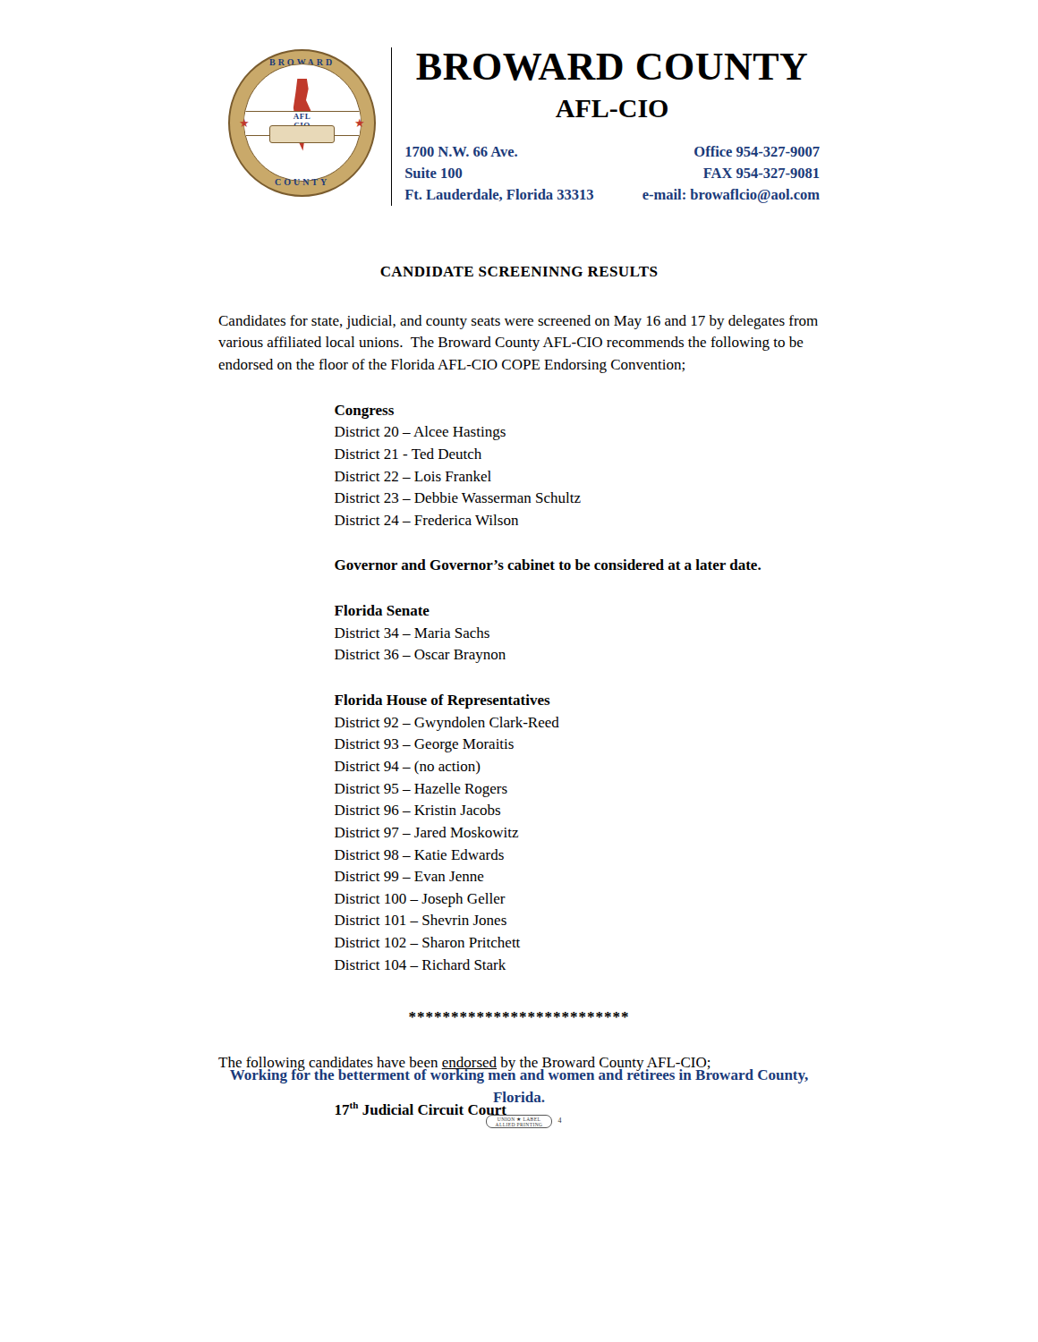BROWARD
AFL
CIO
★ ★
COUNTY
BROWARD COUNTY
AFL-CIO
| 1700 N.W. 66 Ave. | Office 954-327-9007 |
| Suite 100 | FAX 954-327-9081 |
| Ft. Lauderdale, Florida 33313 | e-mail: browaflcio@aol.com |
CANDIDATE SCREENINNG RESULTS
Candidates for state, judicial, and county seats were screened on May 16 and 17 by delegates from various affiliated local unions. The Broward County AFL-CIO recommends the following to be endorsed on the floor of the Florida AFL-CIO COPE Endorsing Convention;
Congress
District 20 – Alcee Hastings
District 21 - Ted Deutch
District 22 – Lois Frankel
District 23 – Debbie Wasserman Schultz
District 24 – Frederica Wilson
Governor and Governor’s cabinet to be considered at a later date.
Florida Senate
District 34 – Maria Sachs
District 36 – Oscar Braynon
Florida House of Representatives
District 92 – Gwyndolen Clark-Reed
District 93 – George Moraitis
District 94 – (no action)
District 95 – Hazelle Rogers
District 96 – Kristin Jacobs
District 97 – Jared Moskowitz
District 98 – Katie Edwards
District 99 – Evan Jenne
District 100 – Joseph Geller
District 101 – Shevrin Jones
District 102 – Sharon Pritchett
District 104 – Richard Stark
**************************
The following candidates have been endorsed by the Broward County AFL-CIO;
17th Judicial Circuit Court
Working for the betterment of working men and women and retirees in Broward County, Florida.
UNION ★ LABEL ALLIED PRINTING 4